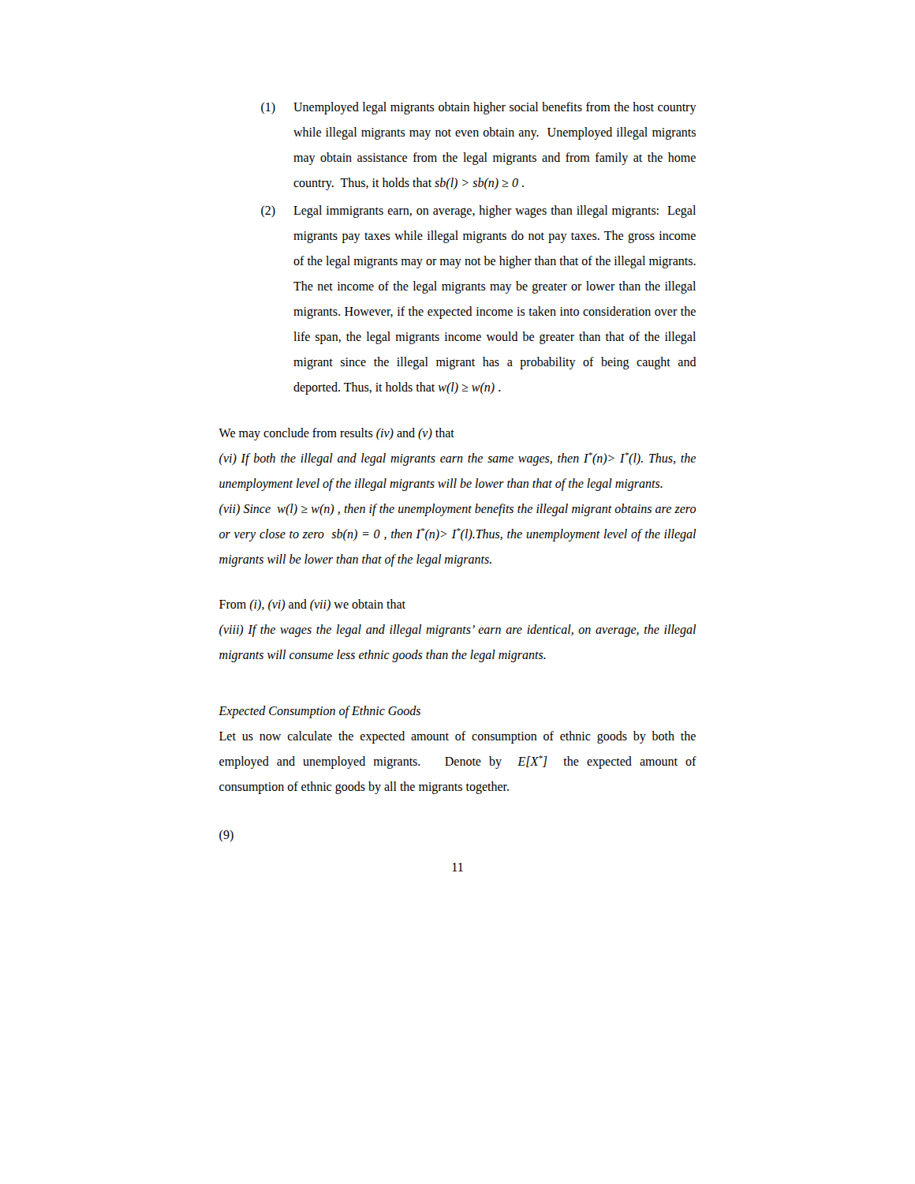(1) Unemployed legal migrants obtain higher social benefits from the host country while illegal migrants may not even obtain any. Unemployed illegal migrants may obtain assistance from the legal migrants and from family at the home country. Thus, it holds that sb(l) > sb(n) ≥ 0 .
(2) Legal immigrants earn, on average, higher wages than illegal migrants: Legal migrants pay taxes while illegal migrants do not pay taxes. The gross income of the legal migrants may or may not be higher than that of the illegal migrants. The net income of the legal migrants may be greater or lower than the illegal migrants. However, if the expected income is taken into consideration over the life span, the legal migrants income would be greater than that of the illegal migrant since the illegal migrant has a probability of being caught and deported. Thus, it holds that w(l) ≥ w(n) .
We may conclude from results (iv) and (v) that
(vi) If both the illegal and legal migrants earn the same wages, then I*(n)> I*(l). Thus, the unemployment level of the illegal migrants will be lower than that of the legal migrants.
(vii) Since w(l) ≥ w(n) , then if the unemployment benefits the illegal migrant obtains are zero or very close to zero sb(n) = 0 , then I*(n)> I*(l).Thus, the unemployment level of the illegal migrants will be lower than that of the legal migrants.
From (i), (vi) and (vii) we obtain that
(viii) If the wages the legal and illegal migrants’ earn are identical, on average, the illegal migrants will consume less ethnic goods than the legal migrants.
Expected Consumption of Ethnic Goods
Let us now calculate the expected amount of consumption of ethnic goods by both the employed and unemployed migrants. Denote by E[X*] the expected amount of consumption of ethnic goods by all the migrants together.
(9)
11